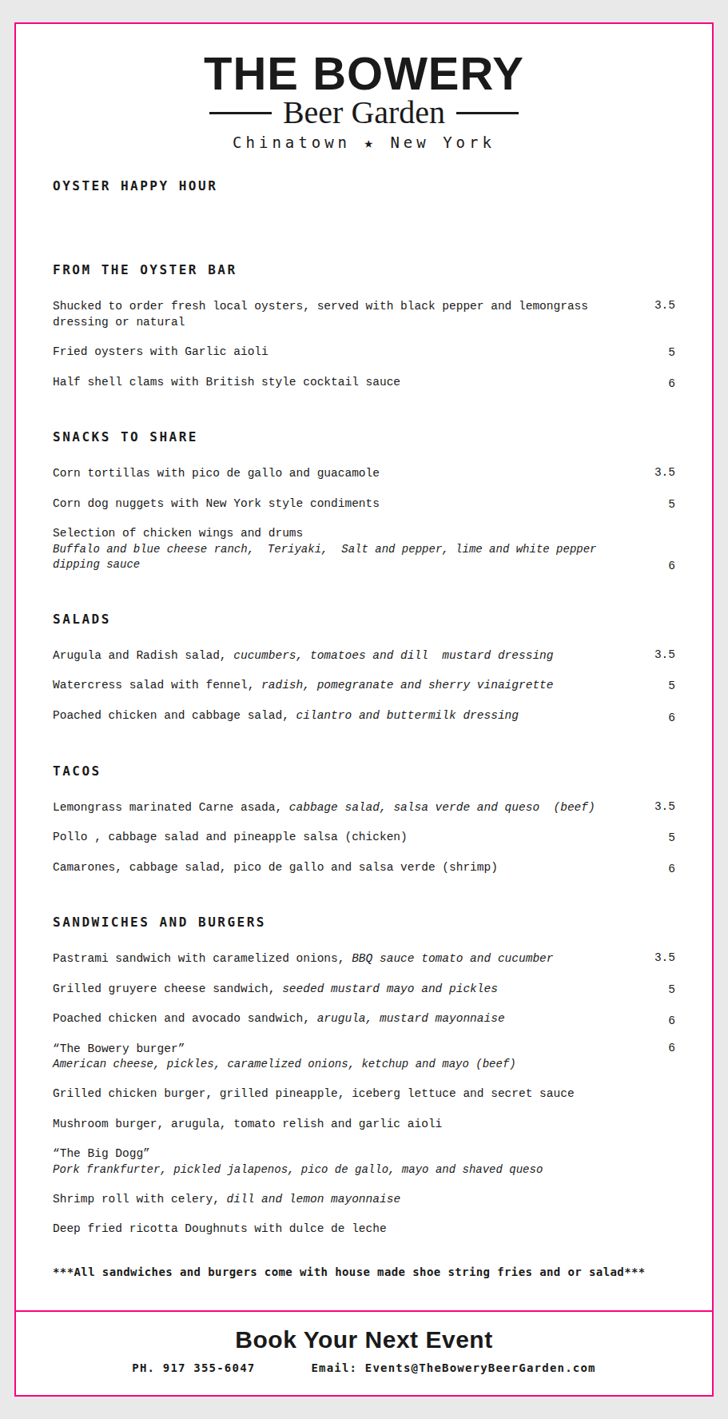The Bowery
Beer Garden
Chinatown ★ New York
Oyster Happy Hour
From the Oyster Bar
Shucked to order fresh local oysters, served with black pepper and lemongrass dressing or natural
3.5
Fried oysters with Garlic aioli
5
Half shell clams with British style cocktail sauce
6
Snacks to Share
Corn tortillas with pico de gallo and guacamole
3.5
Corn dog nuggets with New York style condiments
5
Selection of chicken wings and drums Buffalo and blue cheese ranch, Teriyaki, Salt and pepper, lime and white pepper dipping sauce
6
Salads
Arugula and Radish salad, cucumbers, tomatoes and dill mustard dressing
3.5
Watercress salad with fennel, radish, pomegranate and sherry vinaigrette
5
Poached chicken and cabbage salad, cilantro and buttermilk dressing
6
Tacos
Lemongrass marinated Carne asada, cabbage salad, salsa verde and queso (beef)
3.5
Pollo , cabbage salad and pineapple salsa (chicken)
5
Camarones, cabbage salad, pico de gallo and salsa verde (shrimp)
6
Sandwiches and Burgers
Pastrami sandwich with caramelized onions, BBQ sauce tomato and cucumber
3.5
Grilled gruyere cheese sandwich, seeded mustard mayo and pickles
5
Poached chicken and avocado sandwich, arugula, mustard mayonnaise
6
“The Bowery burger” American cheese, pickles, caramelized onions, ketchup and mayo (beef)
6
Grilled chicken burger, grilled pineapple, iceberg lettuce and secret sauce
Mushroom burger, arugula, tomato relish and garlic aioli
“The Big Dogg” Pork frankfurter, pickled jalapenos, pico de gallo, mayo and shaved queso
Shrimp roll with celery, dill and lemon mayonnaise
Deep fried ricotta Doughnuts with dulce de leche
***All sandwiches and burgers come with house made shoe string fries and or salad***
Book Your Next Event
PH. 917 355-6047 Email: Events@TheBoweryBeerGarden.com